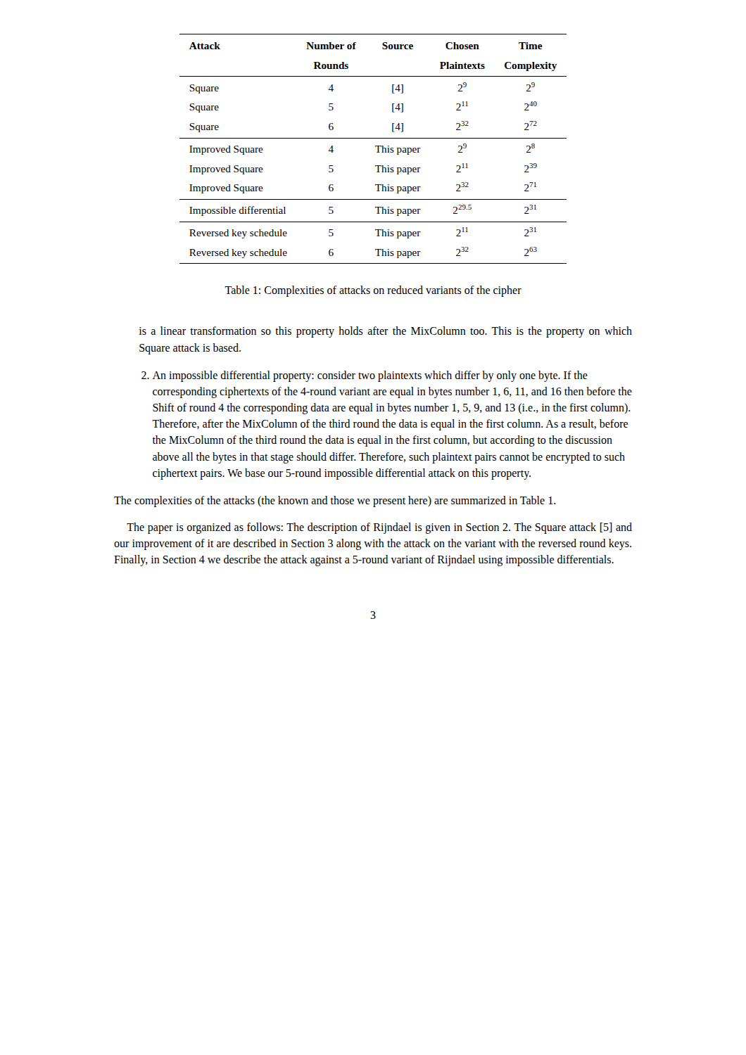| Attack | Number of | Source | Chosen | Time |
| --- | --- | --- | --- | --- |
| | Rounds | | Plaintexts | Complexity |
| Square | 4 | [4] | 2 9 | 2 9 |
| Square | 5 | [4] | 2 11 | 2 40 |
| Square | 6 | [4] | 2 32 | 2 72 |
| Improved Square | 4 | This paper | 2 9 | 2 8 |
| Improved Square | 5 | This paper | 2 11 | 2 39 |
| Improved Square | 6 | This paper | 2 32 | 2 71 |
| Impossible differential | 5 | This paper | 2 29.5 | 2 31 |
| Reversed key schedule | 5 | This paper | 2 11 | 2 31 |
| Reversed key schedule | 6 | This paper | 2 32 | 2 63 |
Table 1: Complexities of attacks on reduced variants of the cipher
is a linear transformation so this property holds after the MixColumn too. This is the property on which Square attack is based.
An impossible differential property: consider two plaintexts which differ by only one byte. If the corresponding ciphertexts of the 4-round variant are equal in bytes number 1, 6, 11, and 16 then before the Shift of round 4 the corresponding data are equal in bytes number 1, 5, 9, and 13 (i.e., in the first column). Therefore, after the MixColumn of the third round the data is equal in the first column. As a result, before the MixColumn of the third round the data is equal in the first column, but according to the discussion above all the bytes in that stage should differ. Therefore, such plaintext pairs cannot be encrypted to such ciphertext pairs. We base our 5-round impossible differential attack on this property.
The complexities of the attacks (the known and those we present here) are summarized in Table 1.
The paper is organized as follows: The description of Rijndael is given in Section 2. The Square attack [5] and our improvement of it are described in Section 3 along with the attack on the variant with the reversed round keys. Finally, in Section 4 we describe the attack against a 5-round variant of Rijndael using impossible differentials.
3